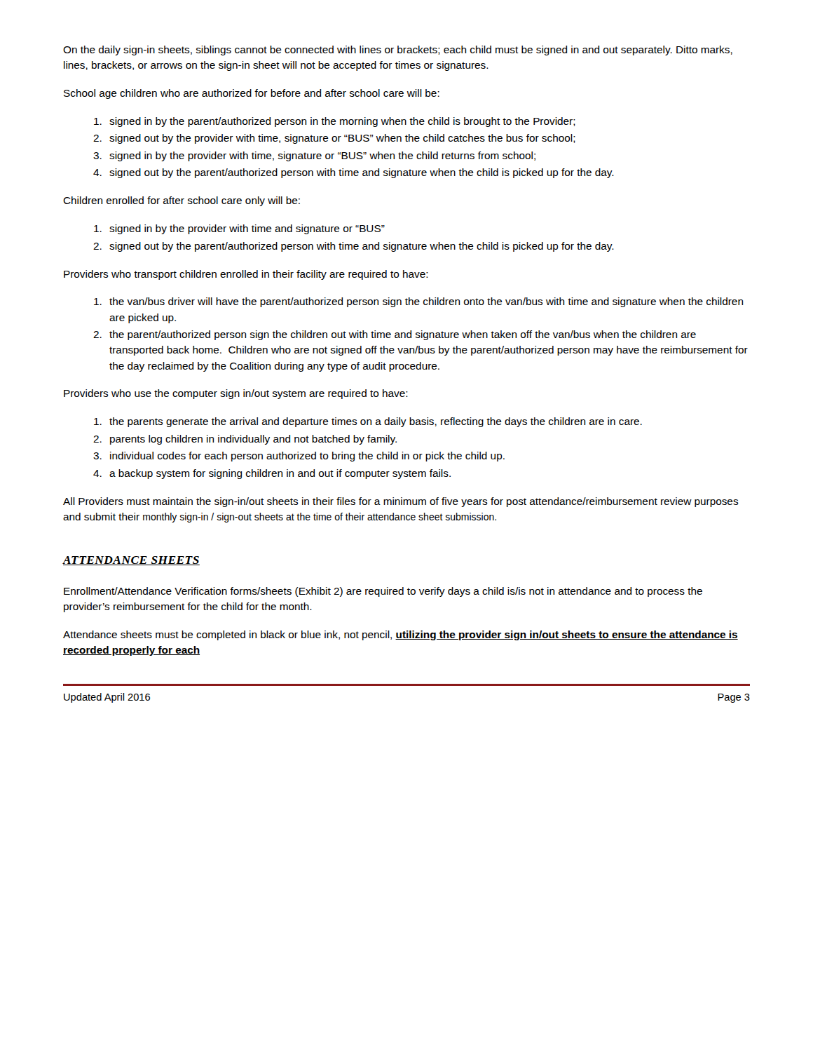On the daily sign-in sheets, siblings cannot be connected with lines or brackets; each child must be signed in and out separately. Ditto marks, lines, brackets, or arrows on the sign-in sheet will not be accepted for times or signatures.
School age children who are authorized for before and after school care will be:
signed in by the parent/authorized person in the morning when the child is brought to the Provider;
signed out by the provider with time, signature or “BUS” when the child catches the bus for school;
signed in by the provider with time, signature or “BUS” when the child returns from school;
signed out by the parent/authorized person with time and signature when the child is picked up for the day.
Children enrolled for after school care only will be:
signed in by the provider with time and signature or “BUS”
signed out by the parent/authorized person with time and signature when the child is picked up for the day.
Providers who transport children enrolled in their facility are required to have:
the van/bus driver will have the parent/authorized person sign the children onto the van/bus with time and signature when the children are picked up.
the parent/authorized person sign the children out with time and signature when taken off the van/bus when the children are transported back home. Children who are not signed off the van/bus by the parent/authorized person may have the reimbursement for the day reclaimed by the Coalition during any type of audit procedure.
Providers who use the computer sign in/out system are required to have:
the parents generate the arrival and departure times on a daily basis, reflecting the days the children are in care.
parents log children in individually and not batched by family.
individual codes for each person authorized to bring the child in or pick the child up.
a backup system for signing children in and out if computer system fails.
All Providers must maintain the sign-in/out sheets in their files for a minimum of five years for post attendance/reimbursement review purposes and submit their monthly sign-in / sign-out sheets at the time of their attendance sheet submission.
ATTENDANCE SHEETS
Enrollment/Attendance Verification forms/sheets (Exhibit 2) are required to verify days a child is/is not in attendance and to process the provider’s reimbursement for the child for the month.
Attendance sheets must be completed in black or blue ink, not pencil, utilizing the provider sign in/out sheets to ensure the attendance is recorded properly for each
Updated April 2016 Page 3